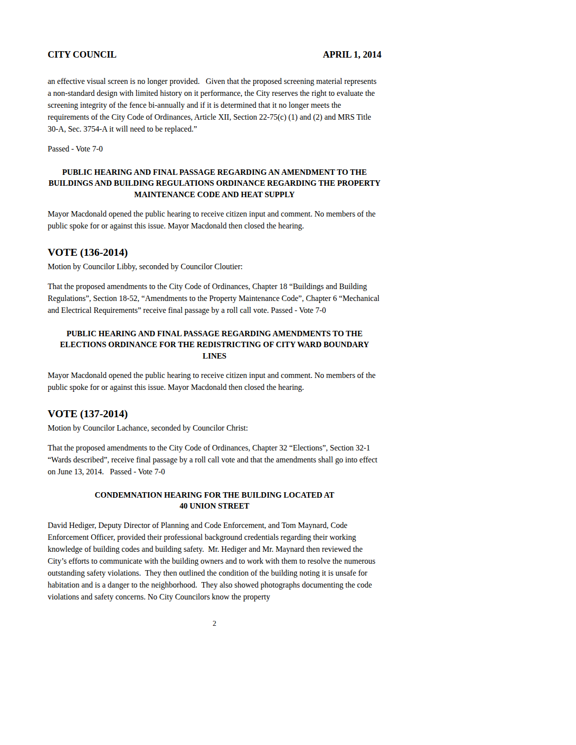CITY COUNCIL APRIL 1, 2014
an effective visual screen is no longer provided. Given that the proposed screening material represents a non-standard design with limited history on it performance, the City reserves the right to evaluate the screening integrity of the fence bi-annually and if it is determined that it no longer meets the requirements of the City Code of Ordinances, Article XII, Section 22-75(c) (1) and (2) and MRS Title 30-A, Sec. 3754-A it will need to be replaced.”
Passed - Vote 7-0
Public Hearing and Final Passage Regarding an Amendment to the Buildings and Building Regulations Ordinance Regarding the Property Maintenance Code and Heat Supply
Mayor Macdonald opened the public hearing to receive citizen input and comment. No members of the public spoke for or against this issue. Mayor Macdonald then closed the hearing.
VOTE (136-2014)
Motion by Councilor Libby, seconded by Councilor Cloutier:
That the proposed amendments to the City Code of Ordinances, Chapter 18 “Buildings and Building Regulations”, Section 18-52, “Amendments to the Property Maintenance Code”, Chapter 6 “Mechanical and Electrical Requirements” receive final passage by a roll call vote. Passed - Vote 7-0
Public Hearing and Final Passage Regarding Amendments to the Elections Ordinance for the Redistricting of City Ward Boundary Lines
Mayor Macdonald opened the public hearing to receive citizen input and comment. No members of the public spoke for or against this issue. Mayor Macdonald then closed the hearing.
VOTE (137-2014)
Motion by Councilor Lachance, seconded by Councilor Christ:
That the proposed amendments to the City Code of Ordinances, Chapter 32 “Elections”, Section 32-1 “Wards described”, receive final passage by a roll call vote and that the amendments shall go into effect on June 13, 2014. Passed - Vote 7-0
Condemnation Hearing for the Building Located at
40 Union Street
David Hediger, Deputy Director of Planning and Code Enforcement, and Tom Maynard, Code Enforcement Officer, provided their professional background credentials regarding their working knowledge of building codes and building safety. Mr. Hediger and Mr. Maynard then reviewed the City’s efforts to communicate with the building owners and to work with them to resolve the numerous outstanding safety violations. They then outlined the condition of the building noting it is unsafe for habitation and is a danger to the neighborhood. They also showed photographs documenting the code violations and safety concerns. No City Councilors know the property
2